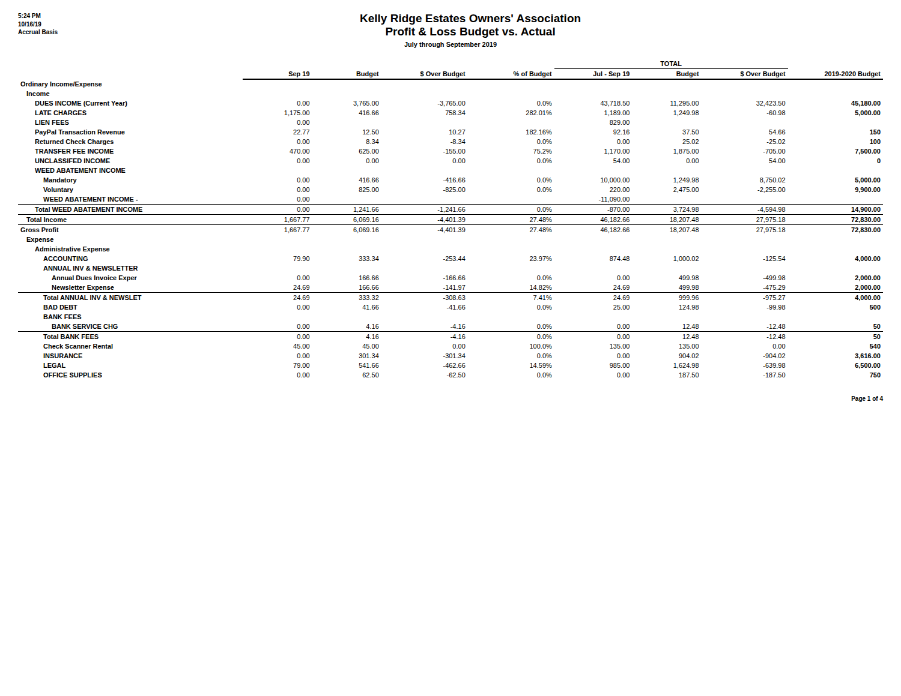5:24 PM
10/16/19
Accrual Basis
Kelly Ridge Estates Owners' Association
Profit & Loss Budget vs. Actual
July through September 2019
| | | | | | TOTAL | |
| --- | --- | --- | --- | --- | --- | --- |
| | Sep 19 | Budget | $ Over Budget | % of Budget | Jul - Sep 19 | Budget | $ Over Budget | 2019-2020 Budget |
| Ordinary Income/Expense | |
| Income | |
| DUES INCOME (Current Year) | 0.00 | 3,765.00 | -3,765.00 | 0.0% | 43,718.50 | 11,295.00 | 32,423.50 | 45,180.00 |
| LATE CHARGES | 1,175.00 | 416.66 | 758.34 | 282.01% | 1,189.00 | 1,249.98 | -60.98 | 5,000.00 |
| LIEN FEES | 0.00 | | | | 829.00 | | | |
| PayPal Transaction Revenue | 22.77 | 12.50 | 10.27 | 182.16% | 92.16 | 37.50 | 54.66 | 150 |
| Returned Check Charges | 0.00 | 8.34 | -8.34 | 0.0% | 0.00 | 25.02 | -25.02 | 100 |
| TRANSFER FEE INCOME | 470.00 | 625.00 | -155.00 | 75.2% | 1,170.00 | 1,875.00 | -705.00 | 7,500.00 |
| UNCLASSIFED INCOME | 0.00 | 0.00 | 0.00 | 0.0% | 54.00 | 0.00 | 54.00 | 0 |
| WEED ABATEMENT INCOME | |
| Mandatory | 0.00 | 416.66 | -416.66 | 0.0% | 10,000.00 | 1,249.98 | 8,750.02 | 5,000.00 |
| Voluntary | 0.00 | 825.00 | -825.00 | 0.0% | 220.00 | 2,475.00 | -2,255.00 | 9,900.00 |
| WEED ABATEMENT INCOME - | 0.00 | | | | -11,090.00 | | | |
| Total WEED ABATEMENT INCOME | 0.00 | 1,241.66 | -1,241.66 | 0.0% | -870.00 | 3,724.98 | -4,594.98 | 14,900.00 |
| Total Income | 1,667.77 | 6,069.16 | -4,401.39 | 27.48% | 46,182.66 | 18,207.48 | 27,975.18 | 72,830.00 |
| Gross Profit | 1,667.77 | 6,069.16 | -4,401.39 | 27.48% | 46,182.66 | 18,207.48 | 27,975.18 | 72,830.00 |
| Expense | |
| Administrative Expense | |
| ACCOUNTING | 79.90 | 333.34 | -253.44 | 23.97% | 874.48 | 1,000.02 | -125.54 | 4,000.00 |
| ANNUAL INV & NEWSLETTER | |
| Annual Dues Invoice Exper | 0.00 | 166.66 | -166.66 | 0.0% | 0.00 | 499.98 | -499.98 | 2,000.00 |
| Newsletter Expense | 24.69 | 166.66 | -141.97 | 14.82% | 24.69 | 499.98 | -475.29 | 2,000.00 |
| Total ANNUAL INV & NEWSLET | 24.69 | 333.32 | -308.63 | 7.41% | 24.69 | 999.96 | -975.27 | 4,000.00 |
| BAD DEBT | 0.00 | 41.66 | -41.66 | 0.0% | 25.00 | 124.98 | -99.98 | 500 |
| BANK FEES | |
| BANK SERVICE CHG | 0.00 | 4.16 | -4.16 | 0.0% | 0.00 | 12.48 | -12.48 | 50 |
| Total BANK FEES | 0.00 | 4.16 | -4.16 | 0.0% | 0.00 | 12.48 | -12.48 | 50 |
| Check Scanner Rental | 45.00 | 45.00 | 0.00 | 100.0% | 135.00 | 135.00 | 0.00 | 540 |
| INSURANCE | 0.00 | 301.34 | -301.34 | 0.0% | 0.00 | 904.02 | -904.02 | 3,616.00 |
| LEGAL | 79.00 | 541.66 | -462.66 | 14.59% | 985.00 | 1,624.98 | -639.98 | 6,500.00 |
| OFFICE SUPPLIES | 0.00 | 62.50 | -62.50 | 0.0% | 0.00 | 187.50 | -187.50 | 750 |
Page 1 of 4